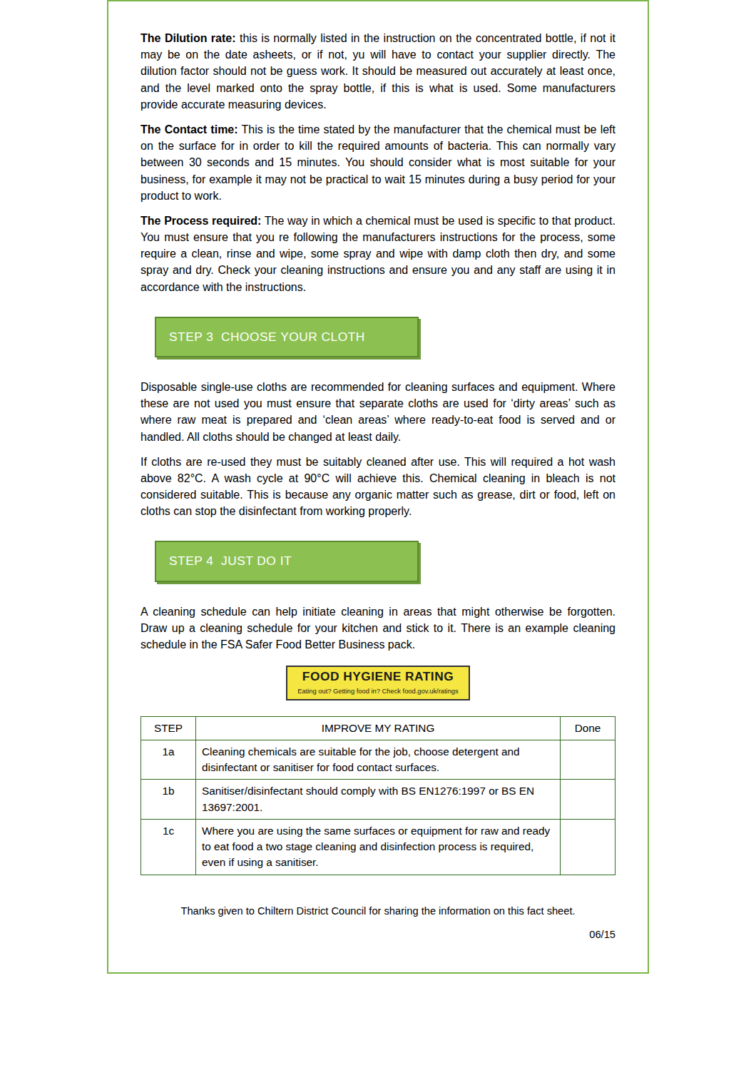The Dilution rate: this is normally listed in the instruction on the concentrated bottle, if not it may be on the date asheets, or if not, yu will have to contact your supplier directly. The dilution factor should not be guess work. It should be measured out accurately at least once, and the level marked onto the spray bottle, if this is what is used. Some manufacturers provide accurate measuring devices.
The Contact time: This is the time stated by the manufacturer that the chemical must be left on the surface for in order to kill the required amounts of bacteria. This can normally vary between 30 seconds and 15 minutes. You should consider what is most suitable for your business, for example it may not be practical to wait 15 minutes during a busy period for your product to work.
The Process required: The way in which a chemical must be used is specific to that product. You must ensure that you re following the manufacturers instructions for the process, some require a clean, rinse and wipe, some spray and wipe with damp cloth then dry, and some spray and dry. Check your cleaning instructions and ensure you and any staff are using it in accordance with the instructions.
STEP 3 CHOOSE YOUR CLOTH
Disposable single-use cloths are recommended for cleaning surfaces and equipment. Where these are not used you must ensure that separate cloths are used for ‘dirty areas’ such as where raw meat is prepared and ‘clean areas’ where ready-to-eat food is served and or handled. All cloths should be changed at least daily.
If cloths are re-used they must be suitably cleaned after use. This will required a hot wash above 82°C. A wash cycle at 90°C will achieve this. Chemical cleaning in bleach is not considered suitable. This is because any organic matter such as grease, dirt or food, left on cloths can stop the disinfectant from working properly.
STEP 4 JUST DO IT
A cleaning schedule can help initiate cleaning in areas that might otherwise be forgotten. Draw up a cleaning schedule for your kitchen and stick to it. There is an example cleaning schedule in the FSA Safer Food Better Business pack.
FOOD HYGIENE RATING
Eating out? Getting food in? Check food.gov.uk/ratings
| STEP | IMPROVE MY RATING | Done |
| --- | --- | --- |
| 1a | Cleaning chemicals are suitable for the job, choose detergent and disinfectant or sanitiser for food contact surfaces. | |
| 1b | Sanitiser/disinfectant should comply with BS EN1276:1997 or BS EN 13697:2001. | |
| 1c | Where you are using the same surfaces or equipment for raw and ready to eat food a two stage cleaning and disinfection process is required, even if using a sanitiser. | |
Thanks given to Chiltern District Council for sharing the information on this fact sheet.
06/15